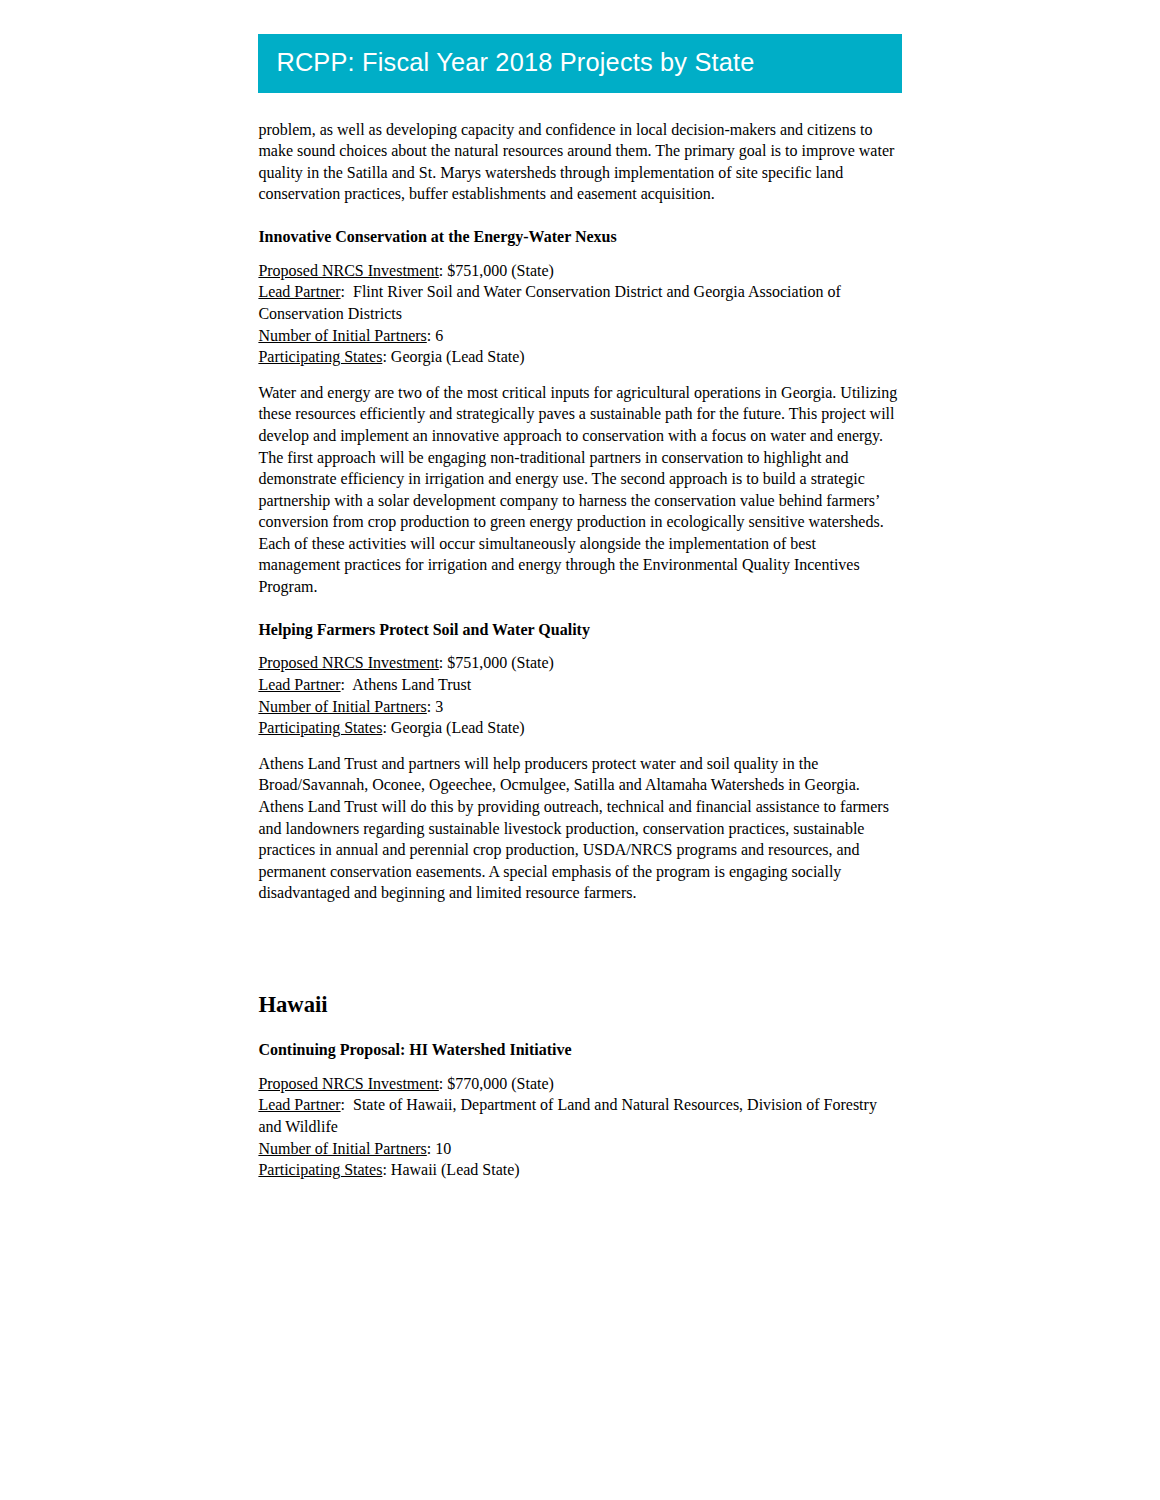RCPP: Fiscal Year 2018 Projects by State
problem, as well as developing capacity and confidence in local decision-makers and citizens to make sound choices about the natural resources around them. The primary goal is to improve water quality in the Satilla and St. Marys watersheds through implementation of site specific land conservation practices, buffer establishments and easement acquisition.
Innovative Conservation at the Energy-Water Nexus
Proposed NRCS Investment: $751,000 (State)
Lead Partner: Flint River Soil and Water Conservation District and Georgia Association of Conservation Districts
Number of Initial Partners: 6
Participating States: Georgia (Lead State)
Water and energy are two of the most critical inputs for agricultural operations in Georgia. Utilizing these resources efficiently and strategically paves a sustainable path for the future. This project will develop and implement an innovative approach to conservation with a focus on water and energy. The first approach will be engaging non-traditional partners in conservation to highlight and demonstrate efficiency in irrigation and energy use. The second approach is to build a strategic partnership with a solar development company to harness the conservation value behind farmers’ conversion from crop production to green energy production in ecologically sensitive watersheds. Each of these activities will occur simultaneously alongside the implementation of best management practices for irrigation and energy through the Environmental Quality Incentives Program.
Helping Farmers Protect Soil and Water Quality
Proposed NRCS Investment: $751,000 (State)
Lead Partner: Athens Land Trust
Number of Initial Partners: 3
Participating States: Georgia (Lead State)
Athens Land Trust and partners will help producers protect water and soil quality in the Broad/Savannah, Oconee, Ogeechee, Ocmulgee, Satilla and Altamaha Watersheds in Georgia. Athens Land Trust will do this by providing outreach, technical and financial assistance to farmers and landowners regarding sustainable livestock production, conservation practices, sustainable practices in annual and perennial crop production, USDA/NRCS programs and resources, and permanent conservation easements. A special emphasis of the program is engaging socially disadvantaged and beginning and limited resource farmers.
Hawaii
Continuing Proposal: HI Watershed Initiative
Proposed NRCS Investment: $770,000 (State)
Lead Partner: State of Hawaii, Department of Land and Natural Resources, Division of Forestry and Wildlife
Number of Initial Partners: 10
Participating States: Hawaii (Lead State)